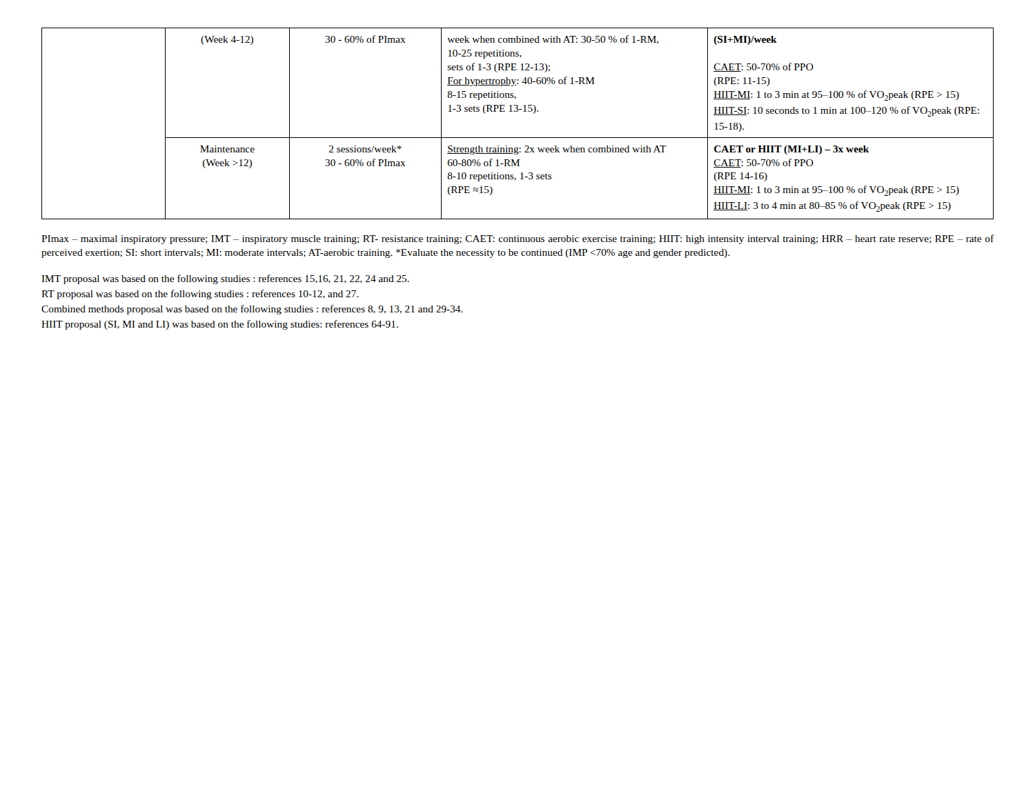| | (Week 4-12) | 30 - 60% of PImax | week when combined with AT: 30-50 % of 1-RM, 10-25 repetitions, sets of 1-3 (RPE 12-13); For hypertrophy : 40-60% of 1-RM 8-15 repetitions, 1-3 sets (RPE 13-15). | (SI+MI)/week CAET : 50-70% of PPO (RPE: 11-15) HIIT-MI : 1 to 3 min at 95–100 % of VO 2 peak (RPE > 15) HIIT-SI : 10 seconds to 1 min at 100–120 % of VO 2 peak (RPE: 15-18). |
| Maintenance (Week >12) | 2 sessions/week* 30 - 60% of PImax | Strength training : 2x week when combined with AT 60-80% of 1-RM 8-10 repetitions, 1-3 sets (RPE ≈15) | CAET or HIIT (MI+LI) – 3x week CAET : 50-70% of PPO (RPE 14-16) HIIT-MI : 1 to 3 min at 95–100 % of VO 2 peak (RPE > 15) HIIT-LI : 3 to 4 min at 80–85 % of VO 2 peak (RPE > 15) |
PImax – maximal inspiratory pressure; IMT – inspiratory muscle training; RT- resistance training; CAET: continuous aerobic exercise training; HIIT: high intensity interval training; HRR – heart rate reserve; RPE – rate of perceived exertion; SI: short intervals; MI: moderate intervals; AT-aerobic training. *Evaluate the necessity to be continued (IMP <70% age and gender predicted).
IMT proposal was based on the following studies : references 15,16, 21, 22, 24 and 25.
RT proposal was based on the following studies : references 10-12, and 27.
Combined methods proposal was based on the following studies : references 8, 9, 13, 21 and 29-34.
HIIT proposal (SI, MI and LI) was based on the following studies: references 64-91.